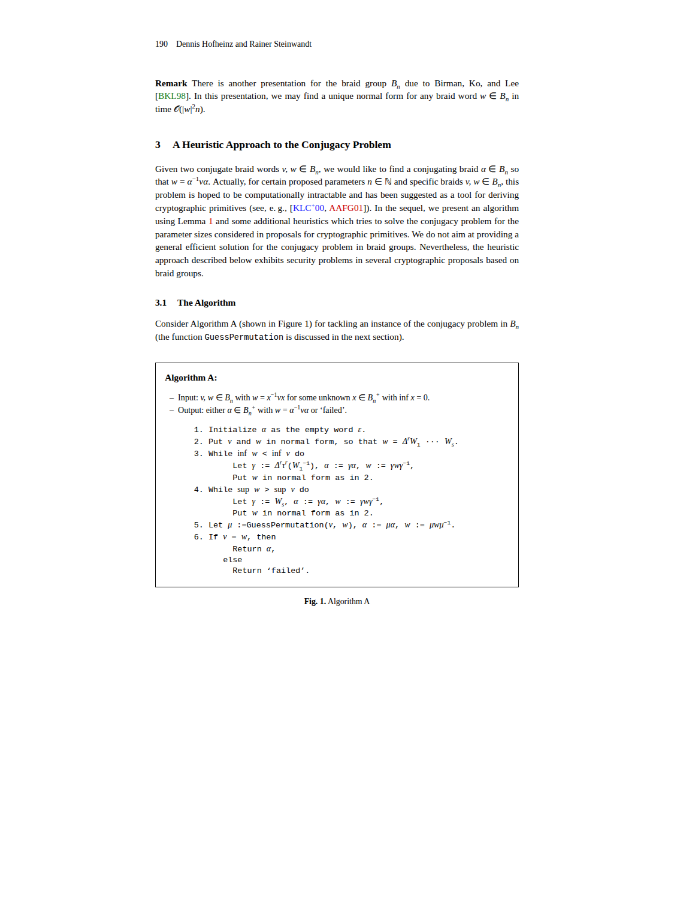190 Dennis Hofheinz and Rainer Steinwandt
Remark There is another presentation for the braid group Bn due to Birman, Ko, and Lee [BKL98]. In this presentation, we may find a unique normal form for any braid word w ∈ Bn in time 𝒪(|w|2n).
3 A Heuristic Approach to the Conjugacy Problem
Given two conjugate braid words v, w ∈ Bn, we would like to find a conjugating braid α ∈ Bn so that w = α−1vα. Actually, for certain proposed parameters n ∈ ℕ and specific braids v, w ∈ Bn, this problem is hoped to be computationally intractable and has been suggested as a tool for deriving cryptographic primitives (see, e. g., [KLC+00, AAFG01]). In the sequel, we present an algorithm using Lemma 1 and some additional heuristics which tries to solve the conjugacy problem for the parameter sizes considered in proposals for cryptographic primitives. We do not aim at providing a general efficient solution for the conjugacy problem in braid groups. Nevertheless, the heuristic approach described below exhibits security problems in several cryptographic proposals based on braid groups.
3.1 The Algorithm
Consider Algorithm A (shown in Figure 1) for tackling an instance of the conjugacy problem in Bn (the function GuessPermutation is discussed in the next section).
Algorithm A:
– Input: v, w ∈ Bn with w = x−1vx for some unknown x ∈ Bn+ with inf x = 0.
– Output: either α ∈ Bn+ with w = α−1vα or ‘failed’.
1. Initialize α as the empty word ε.
2. Put v and w in normal form, so that w = ΔrW1 ··· Ws.
3. While inf w < inf v do
        Let γ := Δrτr(W1−1), α := γα, w := γwγ−1,
        Put w in normal form as in 2.
4. While sup w > sup v do
        Let γ := Ws, α := γα, w := γwγ−1,
        Put w in normal form as in 2.
5. Let μ :=GuessPermutation(v, w), α := μα, w := μwμ−1.
6. If v = w, then
        Return α,
      else
        Return ‘failed’.
Fig. 1. Algorithm A